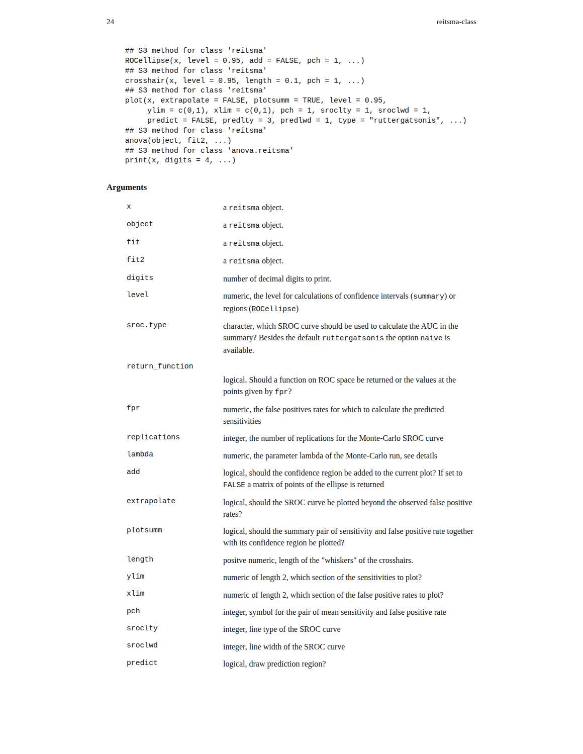24 reitsma-class
## S3 method for class 'reitsma'
ROCellipse(x, level = 0.95, add = FALSE, pch = 1, ...)
## S3 method for class 'reitsma'
crosshair(x, level = 0.95, length = 0.1, pch = 1, ...)
## S3 method for class 'reitsma'
plot(x, extrapolate = FALSE, plotsumm = TRUE, level = 0.95,
     ylim = c(0,1), xlim = c(0,1), pch = 1, sroclty = 1, sroclwd = 1,
     predict = FALSE, predlty = 3, predlwd = 1, type = "ruttergatsonis", ...)
## S3 method for class 'reitsma'
anova(object, fit2, ...)
## S3 method for class 'anova.reitsma'
print(x, digits = 4, ...)
Arguments
x
a reitsma object.
object
a reitsma object.
fit
a reitsma object.
fit2
a reitsma object.
digits
number of decimal digits to print.
level
numeric, the level for calculations of confidence intervals (summary) or regions (ROCellipse)
sroc.type
character, which SROC curve should be used to calculate the AUC in the summary? Besides the default ruttergatsonis the option naive is available.
return_function
logical. Should a function on ROC space be returned or the values at the points given by fpr?
fpr
numeric, the false positives rates for which to calculate the predicted sensitivities
replications
integer, the number of replications for the Monte-Carlo SROC curve
lambda
numeric, the parameter lambda of the Monte-Carlo run, see details
add
logical, should the confidence region be added to the current plot? If set to FALSE a matrix of points of the ellipse is returned
extrapolate
logical, should the SROC curve be plotted beyond the observed false positive rates?
plotsumm
logical, should the summary pair of sensitivity and false positive rate together with its confidence region be plotted?
length
positve numeric, length of the "whiskers" of the crosshairs.
ylim
numeric of length 2, which section of the sensitivities to plot?
xlim
numeric of length 2, which section of the false positive rates to plot?
pch
integer, symbol for the pair of mean sensitivity and false positive rate
sroclty
integer, line type of the SROC curve
sroclwd
integer, line width of the SROC curve
predict
logical, draw prediction region?